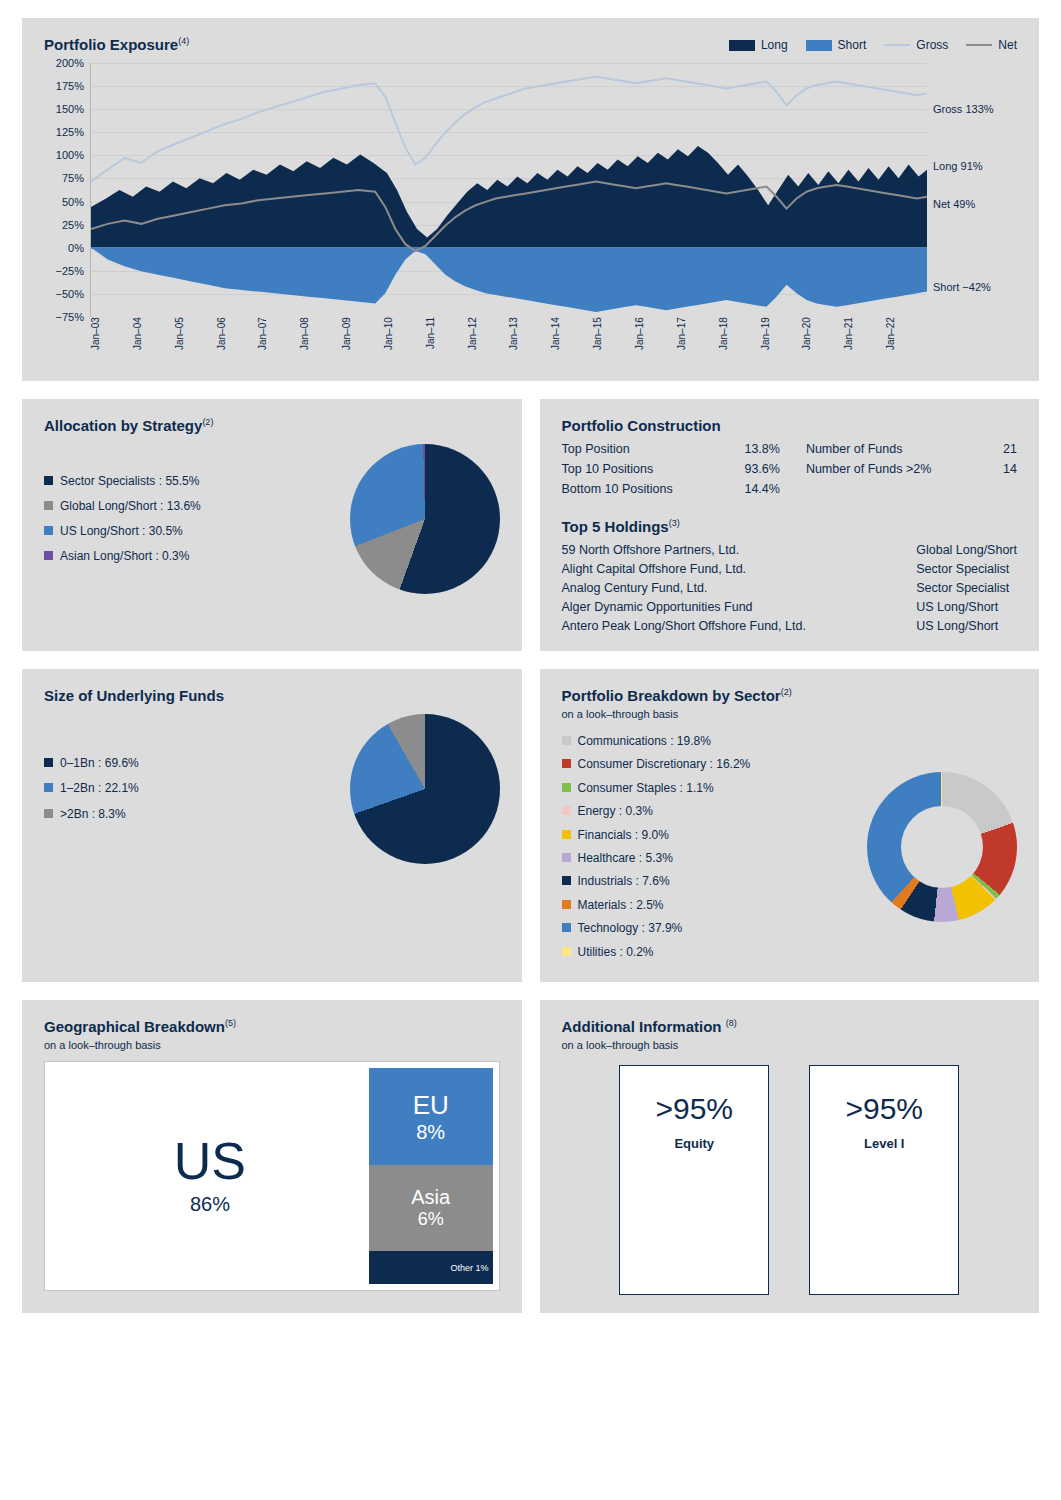Portfolio Exposure(4)
Long Short Gross Net
200%
175%
150%
125%
100%
75%
50%
25%
0%
−25%
−50%
−75%
Gross 133%
Long 91%
Net 49%
Short −42%
Jan–03
Jan–04
Jan–05
Jan–06
Jan–07
Jan–08
Jan–09
Jan–10
Jan–11
Jan–12
Jan–13
Jan–14
Jan–15
Jan–16
Jan–17
Jan–18
Jan–19
Jan–20
Jan–21
Jan–22
Allocation by Strategy(2)
Sector Specialists : 55.5%
Global Long/Short : 13.6%
US Long/Short : 30.5%
Asian Long/Short : 0.3%
Portfolio Construction
Top Position
13.8%
Number of Funds
21
Top 10 Positions
93.6%
Number of Funds >2%
14
Bottom 10 Positions
14.4%
Top 5 Holdings(3)
59 North Offshore Partners, Ltd.
Global Long/Short
Alight Capital Offshore Fund, Ltd.
Sector Specialist
Analog Century Fund, Ltd.
Sector Specialist
Alger Dynamic Opportunities Fund
US Long/Short
Antero Peak Long/Short Offshore Fund, Ltd.
US Long/Short
Size of Underlying Funds
0–1Bn : 69.6%
1–2Bn : 22.1%
>2Bn : 8.3%
Portfolio Breakdown by Sector(2)
on a look–through basis
Communications : 19.8%
Consumer Discretionary : 16.2%
Consumer Staples : 1.1%
Energy : 0.3%
Financials : 9.0%
Healthcare : 5.3%
Industrials : 7.6%
Materials : 2.5%
Technology : 37.9%
Utilities : 0.2%
Geographical Breakdown(5)
on a look–through basis
US
86%
EU
8%
Asia
6%
Other 1%
Additional Information (8)
on a look–through basis
>95%
Equity
>95%
Level I